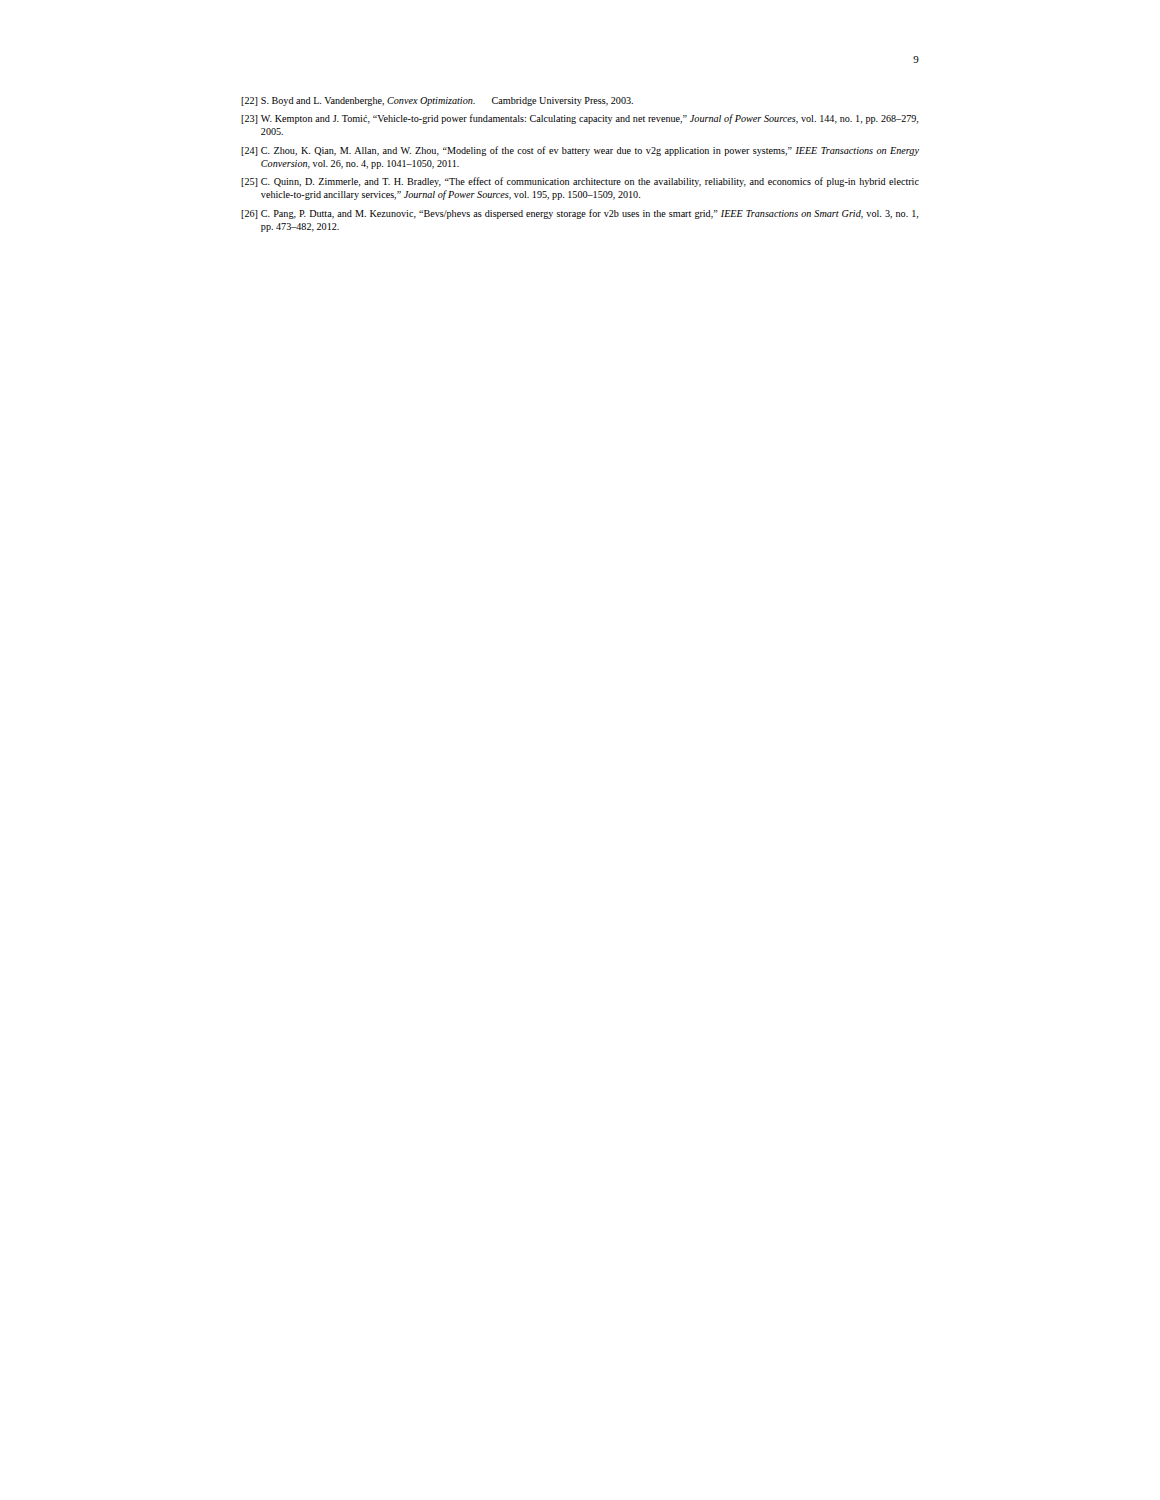9
[22] S. Boyd and L. Vandenberghe, Convex Optimization. Cambridge University Press, 2003.
[23] W. Kempton and J. Tomić, “Vehicle-to-grid power fundamentals: Calculating capacity and net revenue,” Journal of Power Sources, vol. 144, no. 1, pp. 268–279, 2005.
[24] C. Zhou, K. Qian, M. Allan, and W. Zhou, “Modeling of the cost of ev battery wear due to v2g application in power systems,” IEEE Transactions on Energy Conversion, vol. 26, no. 4, pp. 1041–1050, 2011.
[25] C. Quinn, D. Zimmerle, and T. H. Bradley, “The effect of communication architecture on the availability, reliability, and economics of plug-in hybrid electric vehicle-to-grid ancillary services,” Journal of Power Sources, vol. 195, pp. 1500–1509, 2010.
[26] C. Pang, P. Dutta, and M. Kezunovic, “Bevs/phevs as dispersed energy storage for v2b uses in the smart grid,” IEEE Transactions on Smart Grid, vol. 3, no. 1, pp. 473–482, 2012.